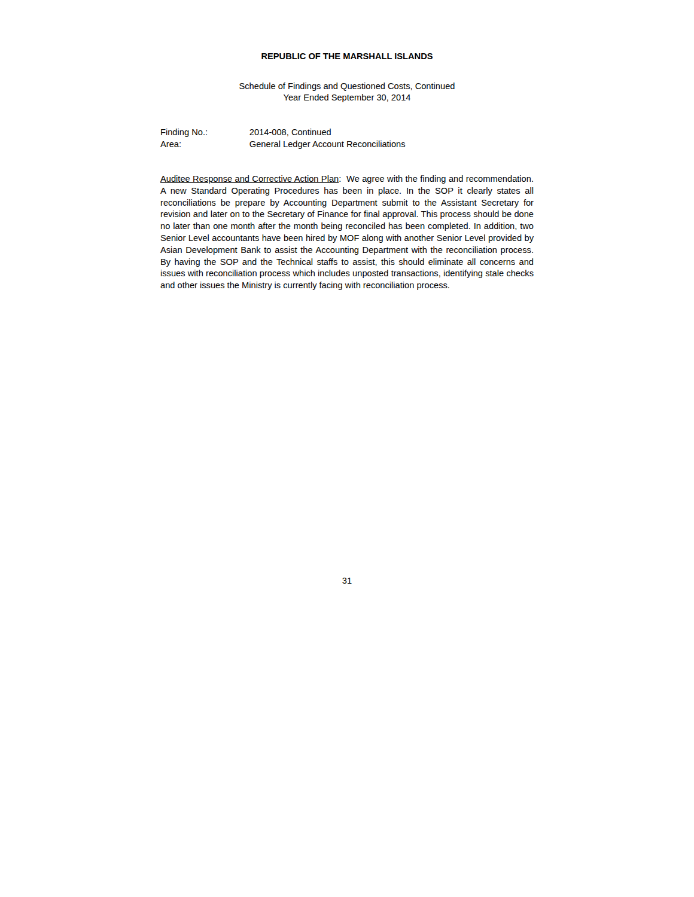REPUBLIC OF THE MARSHALL ISLANDS
Schedule of Findings and Questioned Costs, Continued
Year Ended September 30, 2014
Finding No.:
2014-008, Continued
Area:
General Ledger Account Reconciliations
Auditee Response and Corrective Action Plan: We agree with the finding and recommendation. A new Standard Operating Procedures has been in place. In the SOP it clearly states all reconciliations be prepare by Accounting Department submit to the Assistant Secretary for revision and later on to the Secretary of Finance for final approval. This process should be done no later than one month after the month being reconciled has been completed. In addition, two Senior Level accountants have been hired by MOF along with another Senior Level provided by Asian Development Bank to assist the Accounting Department with the reconciliation process. By having the SOP and the Technical staffs to assist, this should eliminate all concerns and issues with reconciliation process which includes unposted transactions, identifying stale checks and other issues the Ministry is currently facing with reconciliation process.
31